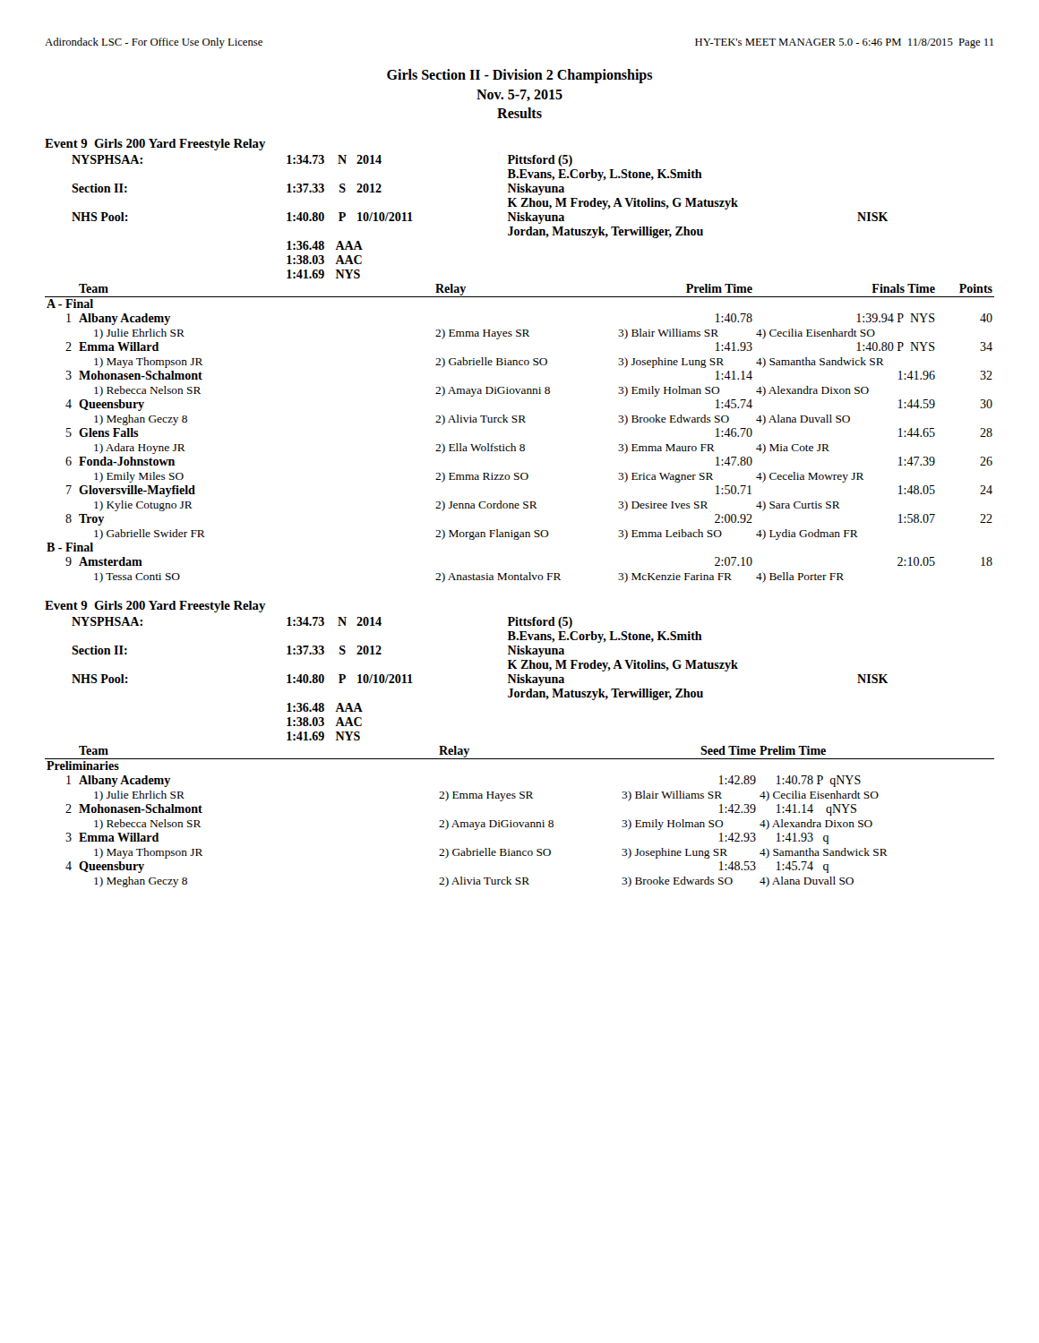Adirondack LSC - For Office Use Only License
HY-TEK's MEET MANAGER 5.0 - 6:46 PM 11/8/2015 Page 11
Girls Section II - Division 2 Championships
Nov. 5-7, 2015
Results
Event 9 Girls 200 Yard Freestyle Relay
| NYSPHSAA: | 1:34.73 | N | 2014 | Pittsford (5) |
| | B.Evans, E.Corby, L.Stone, K.Smith |
| Section II: | 1:37.33 | S | 2012 | Niskayuna |
| | K Zhou, M Frodey, A Vitolins, G Matuszyk |
| NHS Pool: | 1:40.80 | P | 10/10/2011 | Niskayuna | NISK |
| | Jordan, Matuszyk, Terwilliger, Zhou |
| | 1:36.48 | AAA | |
| | 1:38.03 | AAC | |
| | 1:41.69 | NYS | |
| | Team | Relay | Prelim Time | Finals Time | Points |
| A - Final |
| 1 | Albany Academy | | 1:40.78 | 1:39.94 P NYS | 40 |
| | 1) Julie Ehrlich SR | 2) Emma Hayes SR | 3) Blair Williams SR | 4) Cecilia Eisenhardt SO |
| 2 | Emma Willard | | 1:41.93 | 1:40.80 P NYS | 34 |
| | 1) Maya Thompson JR | 2) Gabrielle Bianco SO | 3) Josephine Lung SR | 4) Samantha Sandwick SR |
| 3 | Mohonasen-Schalmont | | 1:41.14 | 1:41.96 | 32 |
| | 1) Rebecca Nelson SR | 2) Amaya DiGiovanni 8 | 3) Emily Holman SO | 4) Alexandra Dixon SO |
| 4 | Queensbury | | 1:45.74 | 1:44.59 | 30 |
| | 1) Meghan Geczy 8 | 2) Alivia Turck SR | 3) Brooke Edwards SO | 4) Alana Duvall SO |
| 5 | Glens Falls | | 1:46.70 | 1:44.65 | 28 |
| | 1) Adara Hoyne JR | 2) Ella Wolfstich 8 | 3) Emma Mauro FR | 4) Mia Cote JR |
| 6 | Fonda-Johnstown | | 1:47.80 | 1:47.39 | 26 |
| | 1) Emily Miles SO | 2) Emma Rizzo SO | 3) Erica Wagner SR | 4) Cecelia Mowrey JR |
| 7 | Gloversville-Mayfield | | 1:50.71 | 1:48.05 | 24 |
| | 1) Kylie Cotugno JR | 2) Jenna Cordone SR | 3) Desiree Ives SR | 4) Sara Curtis SR |
| 8 | Troy | | 2:00.92 | 1:58.07 | 22 |
| | 1) Gabrielle Swider FR | 2) Morgan Flanigan SO | 3) Emma Leibach SO | 4) Lydia Godman FR |
| B - Final |
| 9 | Amsterdam | | 2:07.10 | 2:10.05 | 18 |
| | 1) Tessa Conti SO | 2) Anastasia Montalvo FR | 3) McKenzie Farina FR | 4) Bella Porter FR |
Event 9 Girls 200 Yard Freestyle Relay
| NYSPHSAA: | 1:34.73 | N | 2014 | Pittsford (5) |
| | B.Evans, E.Corby, L.Stone, K.Smith |
| Section II: | 1:37.33 | S | 2012 | Niskayuna |
| | K Zhou, M Frodey, A Vitolins, G Matuszyk |
| NHS Pool: | 1:40.80 | P | 10/10/2011 | Niskayuna | NISK |
| | Jordan, Matuszyk, Terwilliger, Zhou |
| | 1:36.48 | AAA | |
| | 1:38.03 | AAC | |
| | 1:41.69 | NYS | |
| | Team | Relay | Seed Time | Prelim Time |
| Preliminaries |
| 1 | Albany Academy | | 1:42.89 | 1:40.78 P qNYS |
| | 1) Julie Ehrlich SR | 2) Emma Hayes SR | 3) Blair Williams SR | 4) Cecilia Eisenhardt SO |
| 2 | Mohonasen-Schalmont | | 1:42.39 | 1:41.14 qNYS |
| | 1) Rebecca Nelson SR | 2) Amaya DiGiovanni 8 | 3) Emily Holman SO | 4) Alexandra Dixon SO |
| 3 | Emma Willard | | 1:42.93 | 1:41.93 q |
| | 1) Maya Thompson JR | 2) Gabrielle Bianco SO | 3) Josephine Lung SR | 4) Samantha Sandwick SR |
| 4 | Queensbury | | 1:48.53 | 1:45.74 q |
| | 1) Meghan Geczy 8 | 2) Alivia Turck SR | 3) Brooke Edwards SO | 4) Alana Duvall SO |